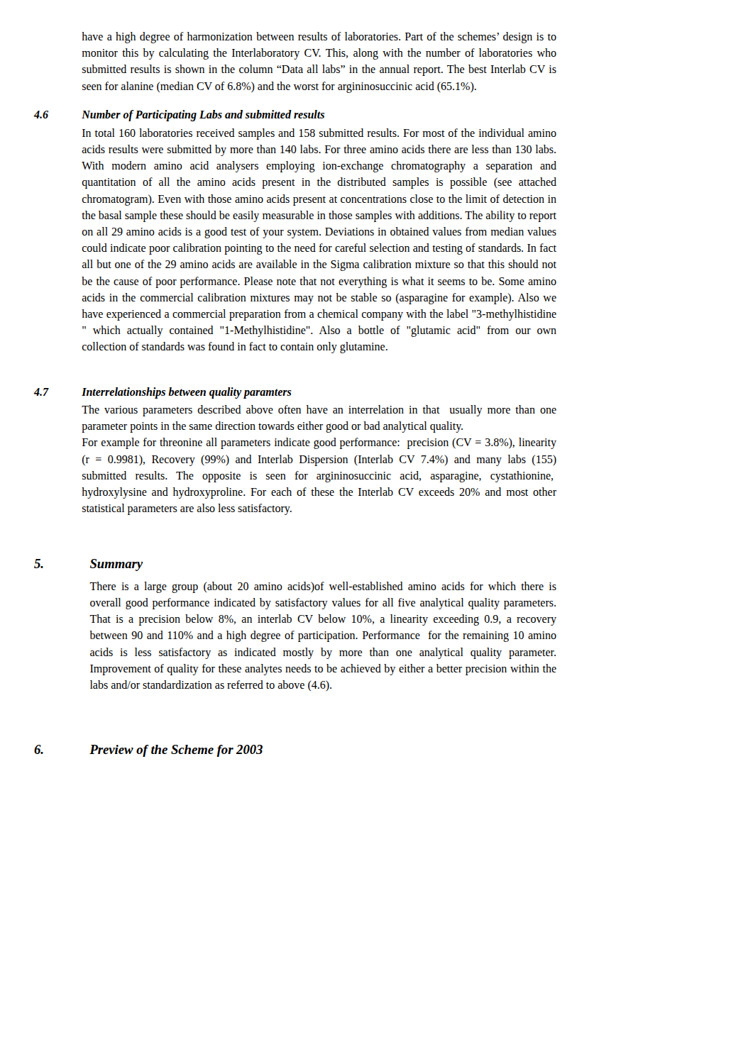have a high degree of harmonization between results of laboratories. Part of the schemes’ design is to monitor this by calculating the Interlaboratory CV. This, along with the number of laboratories who submitted results is shown in the column “Data all labs” in the annual report. The best Interlab CV is seen for alanine (median CV of 6.8%) and the worst for argininosuccinic acid (65.1%).
4.6
Number of Participating Labs and submitted results
In total 160 laboratories received samples and 158 submitted results. For most of the individual amino acids results were submitted by more than 140 labs. For three amino acids there are less than 130 labs. With modern amino acid analysers employing ion-exchange chromatography a separation and quantitation of all the amino acids present in the distributed samples is possible (see attached chromatogram). Even with those amino acids present at concentrations close to the limit of detection in the basal sample these should be easily measurable in those samples with additions. The ability to report on all 29 amino acids is a good test of your system. Deviations in obtained values from median values could indicate poor calibration pointing to the need for careful selection and testing of standards. In fact all but one of the 29 amino acids are available in the Sigma calibration mixture so that this should not be the cause of poor performance. Please note that not everything is what it seems to be. Some amino acids in the commercial calibration mixtures may not be stable so (asparagine for example). Also we have experienced a commercial preparation from a chemical company with the label "3-methylhistidine " which actually contained "1-Methylhistidine". Also a bottle of "glutamic acid" from our own collection of standards was found in fact to contain only glutamine.
4.7
Interrelationships between quality paramters
The various parameters described above often have an interrelation in that usually more than one parameter points in the same direction towards either good or bad analytical quality.
For example for threonine all parameters indicate good performance: precision (CV = 3.8%), linearity (r = 0.9981), Recovery (99%) and Interlab Dispersion (Interlab CV 7.4%) and many labs (155) submitted results. The opposite is seen for argininosuccinic acid, asparagine, cystathionine, hydroxylysine and hydroxyproline. For each of these the Interlab CV exceeds 20% and most other statistical parameters are also less satisfactory.
5.
Summary
There is a large group (about 20 amino acids)of well-established amino acids for which there is overall good performance indicated by satisfactory values for all five analytical quality parameters. That is a precision below 8%, an interlab CV below 10%, a linearity exceeding 0.9, a recovery between 90 and 110% and a high degree of participation. Performance for the remaining 10 amino acids is less satisfactory as indicated mostly by more than one analytical quality parameter. Improvement of quality for these analytes needs to be achieved by either a better precision within the labs and/or standardization as referred to above (4.6).
6.
Preview of the Scheme for 2003